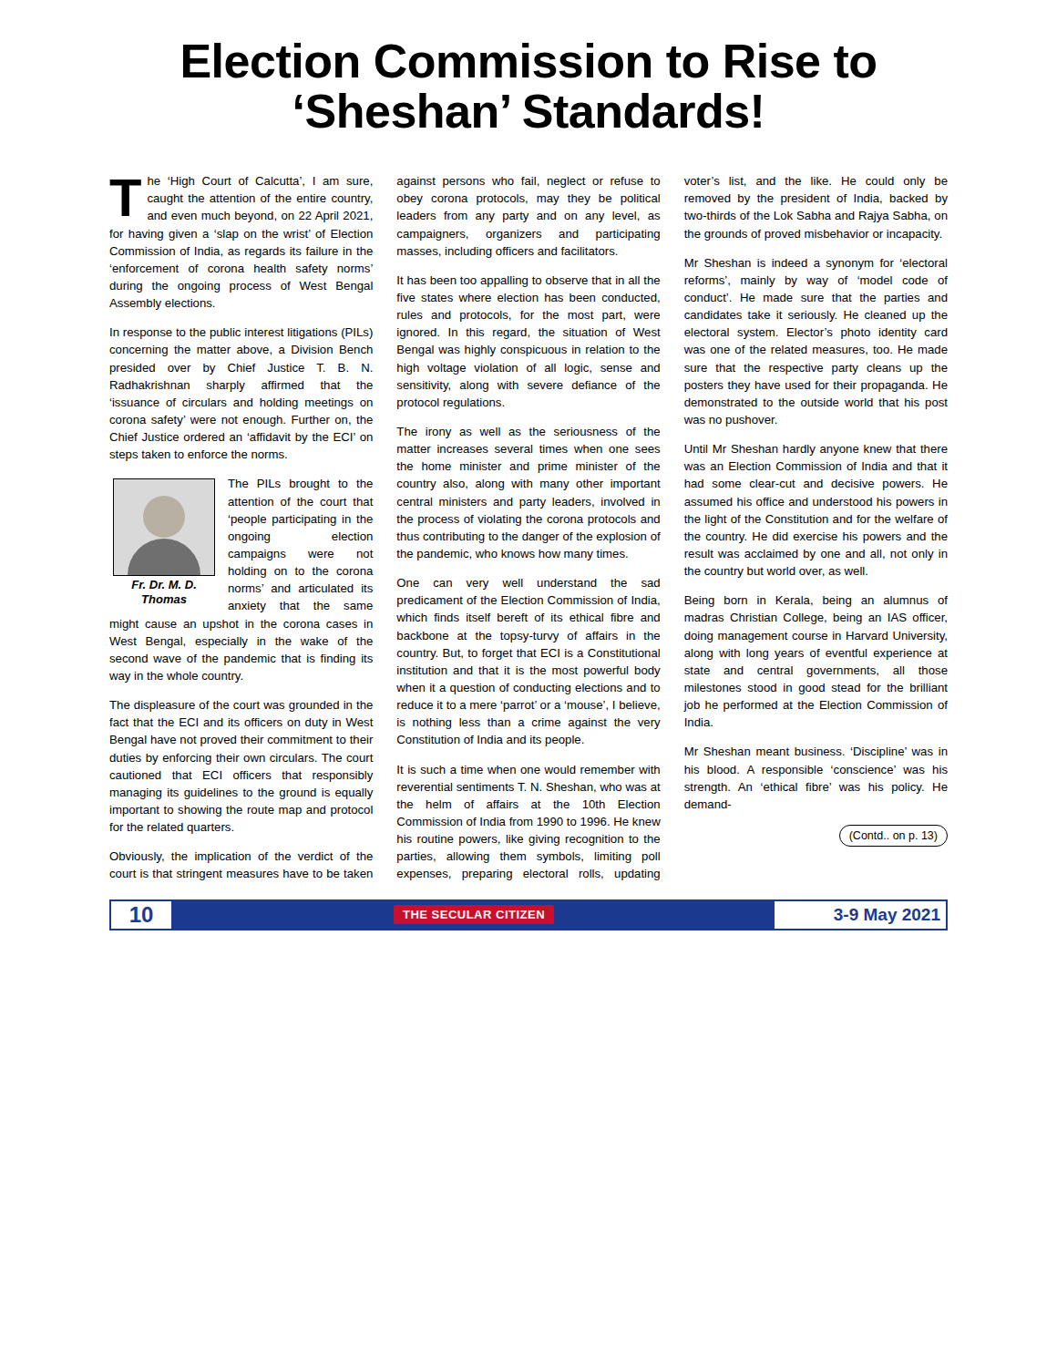Election Commission to Rise to
‘Sheshan’ Standards!
The ‘High Court of Calcutta’, I am sure, caught the attention of the entire country, and even much beyond, on 22 April 2021, for having given a ‘slap on the wrist’ of Election Commission of India, as regards its failure in the ‘enforcement of corona health safety norms’ during the ongoing process of West Bengal Assembly elections.
In response to the public interest litigations (PILs) concerning the matter above, a Division Bench presided over by Chief Justice T. B. N. Radhakrishnan sharply affirmed that the ‘issuance of circulars and holding meetings on corona safety’ were not enough. Further on, the Chief Justice ordered an ‘affidavit by the ECI’ on steps taken to enforce the norms.
Fr. Dr. M. D. Thomas
The PILs brought to the attention of the court that ‘people participating in the ongoing election campaigns were not holding on to the corona norms’ and articulated its anxiety that the same might cause an upshot in the corona cases in West Bengal, especially in the wake of the second wave of the pandemic that is finding its way in the whole country.
The displeasure of the court was grounded in the fact that the ECI and its officers on duty in West Bengal have not proved their commitment to their duties by enforcing their own circulars. The court cautioned that ECI officers that responsibly managing its guidelines to the ground is equally important to showing the route map and protocol for the related quarters.
Obviously, the implication of the verdict of the court is that stringent measures have to be taken against persons who fail, neglect or refuse to obey corona protocols, may they be political leaders from any party and on any level, as campaigners, organizers and participating masses, including officers and facilitators.
It has been too appalling to observe that in all the five states where election has been conducted, rules and protocols, for the most part, were ignored. In this regard, the situation of West Bengal was highly conspicuous in relation to the high voltage violation of all logic, sense and sensitivity, along with severe defiance of the protocol regulations.
The irony as well as the seriousness of the matter increases several times when one sees the home minister and prime minister of the country also, along with many other important central ministers and party leaders, involved in the process of violating the corona protocols and thus contributing to the danger of the explosion of the pandemic, who knows how many times.
One can very well understand the sad predicament of the Election Commission of India, which finds itself bereft of its ethical fibre and backbone at the topsy-turvy of affairs in the country. But, to forget that ECI is a Constitutional institution and that it is the most powerful body when it a question of conducting elections and to reduce it to a mere ‘parrot’ or a ‘mouse’, I believe, is nothing less than a crime against the very Constitution of India and its people.
It is such a time when one would remember with reverential sentiments T. N. Sheshan, who was at the helm of affairs at the 10th Election Commission of India from 1990 to 1996. He knew his routine powers, like giving recognition to the parties, allowing them symbols, limiting poll expenses, preparing electoral rolls, updating voter’s list, and the like. He could only be removed by the president of India, backed by two-thirds of the Lok Sabha and Rajya Sabha, on the grounds of proved misbehavior or incapacity.
Mr Sheshan is indeed a synonym for ‘electoral reforms’, mainly by way of ‘model code of conduct’. He made sure that the parties and candidates take it seriously. He cleaned up the electoral system. Elector’s photo identity card was one of the related measures, too. He made sure that the respective party cleans up the posters they have used for their propaganda. He demonstrated to the outside world that his post was no pushover.
Until Mr Sheshan hardly anyone knew that there was an Election Commission of India and that it had some clear-cut and decisive powers. He assumed his office and understood his powers in the light of the Constitution and for the welfare of the country. He did exercise his powers and the result was acclaimed by one and all, not only in the country but world over, as well.
Being born in Kerala, being an alumnus of madras Christian College, being an IAS officer, doing management course in Harvard University, along with long years of eventful experience at state and central governments, all those milestones stood in good stead for the brilliant job he performed at the Election Commission of India.
Mr Sheshan meant business. ‘Discipline’ was in his blood. A responsible ‘conscience’ was his strength. An ‘ethical fibre’ was his policy. He demand-
(Contd.. on p. 13)
10
THE SECULAR CITIZEN
3-9 May 2021